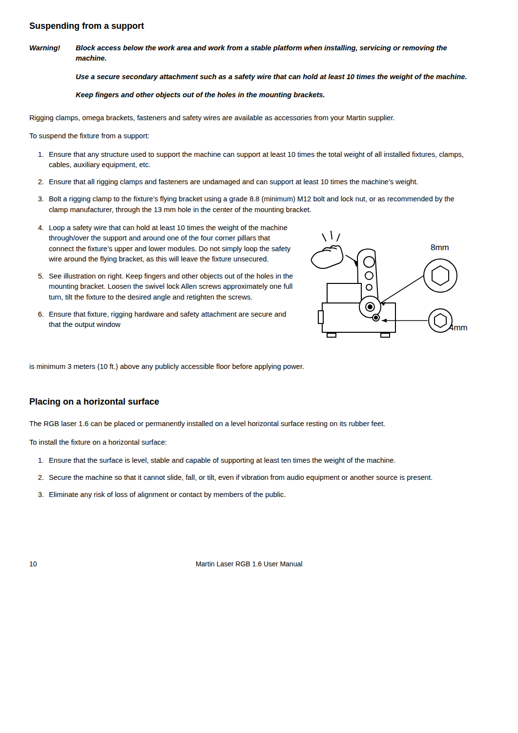Suspending from a support
Warning!
Block access below the work area and work from a stable platform when installing, servicing or removing the machine.
Use a secure secondary attachment such as a safety wire that can hold at least 10 times the weight of the machine.
Keep fingers and other objects out of the holes in the mounting brackets.
Rigging clamps, omega brackets, fasteners and safety wires are available as accessories from your Martin supplier.
To suspend the fixture from a support:
Ensure that any structure used to support the machine can support at least 10 times the total weight of all installed fixtures, clamps, cables, auxiliary equipment, etc.
Ensure that all rigging clamps and fasteners are undamaged and can support at least 10 times the machine’s weight.
Bolt a rigging clamp to the fixture’s flying bracket using a grade 8.8 (minimum) M12 bolt and lock nut, or as recommended by the clamp manufacturer, through the 13 mm hole in the center of the mounting bracket.
8mm 4mm
Loop a safety wire that can hold at least 10 times the weight of the machine through/over the support and around one of the four corner pillars that connect the fixture’s upper and lower modules. Do not simply loop the safety wire around the flying bracket, as this will leave the fixture unsecured.
See illustration on right. Keep fingers and other objects out of the holes in the mounting bracket. Loosen the swivel lock Allen screws approximately one full turn, tilt the fixture to the desired angle and retighten the screws.
Ensure that fixture, rigging hardware and safety attachment are secure and that the output window
is minimum 3 meters (10 ft.) above any publicly accessible floor before applying power.
Placing on a horizontal surface
The RGB laser 1.6 can be placed or permanently installed on a level horizontal surface resting on its rubber feet.
To install the fixture on a horizontal surface:
Ensure that the surface is level, stable and capable of supporting at least ten times the weight of the machine.
Secure the machine so that it cannot slide, fall, or tilt, even if vibration from audio equipment or another source is present.
Eliminate any risk of loss of alignment or contact by members of the public.
10
Martin Laser RGB 1.6 User Manual